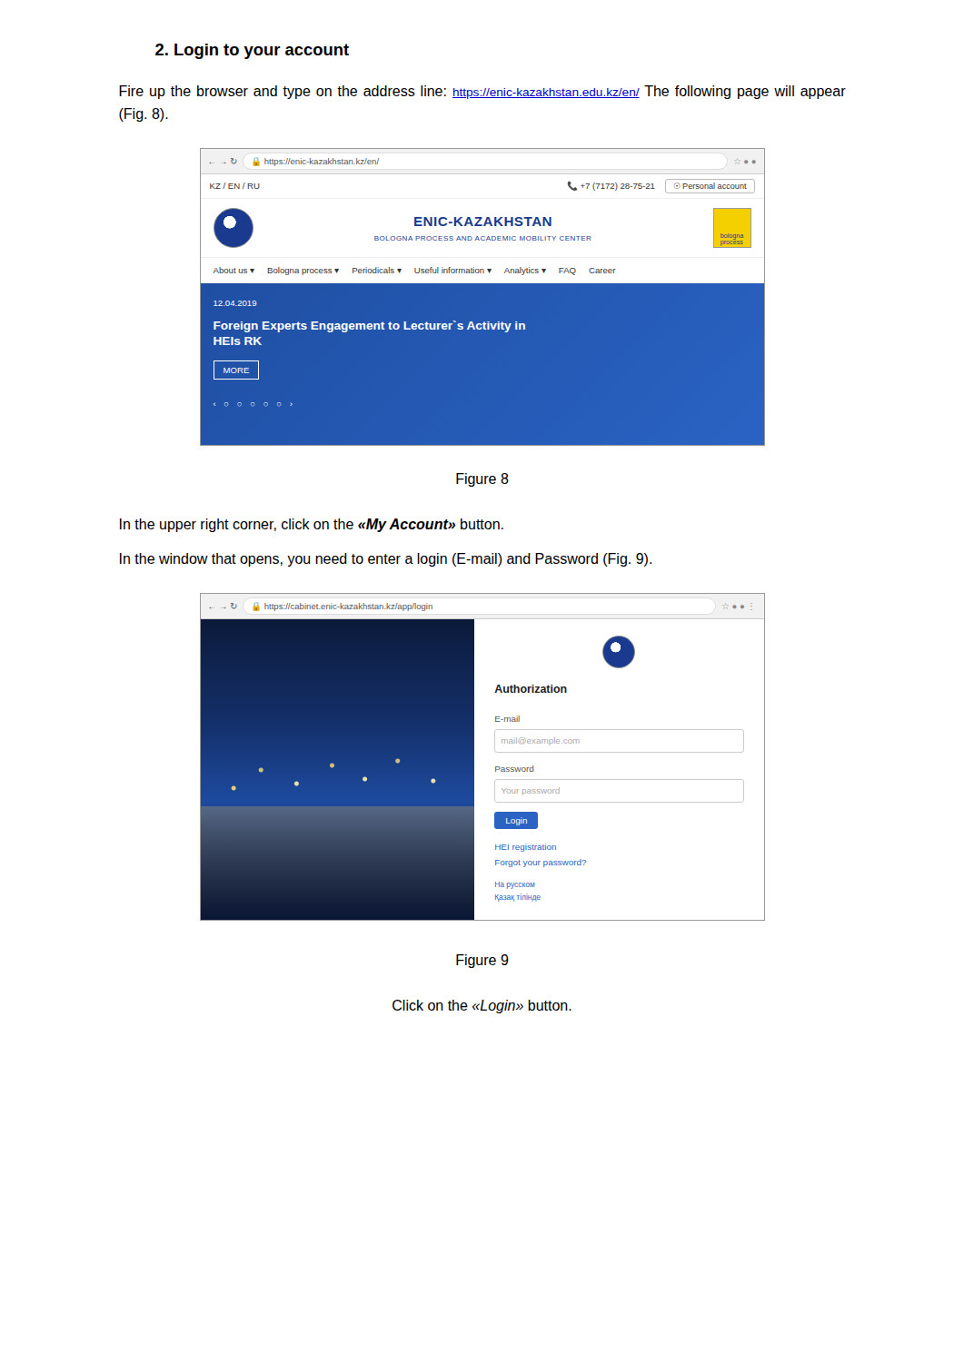2. Login to your account
Fire up the browser and type on the address line: https://enic-kazakhstan.edu.kz/en/ The following page will appear (Fig. 8).
← → ↻ 🔒 https://enic-kazakhstan.kz/en/ ☆ ● ●
KZ / EN / RU 📞 +7 (7172) 28-75-21 ☉ Personal account
ENIC-KAZAKHSTAN
BOLOGNA PROCESS AND ACADEMIC MOBILITY CENTER
bologna
process
About us ▾ Bologna process ▾ Periodicals ▾ Useful information ▾ Analytics ▾ FAQ Career
12.04.2019
Foreign Experts Engagement to Lecturer`s Activity in HEIs RK
MORE
‹ ○ ○ ○ ○ ○ ›
Figure 8
In the upper right corner, click on the «My Account» button.
In the window that opens, you need to enter a login (E-mail) and Password (Fig. 9).
← → ↻ 🔒 https://cabinet.enic-kazakhstan.kz/app/login ☆ ● ● ⋮
Authorization
E-mail
mail@example.com
Password
Your password
Login
HEI registration Forgot your password?
На русском Қазақ тілінде
Figure 9
Click on the «Login» button.